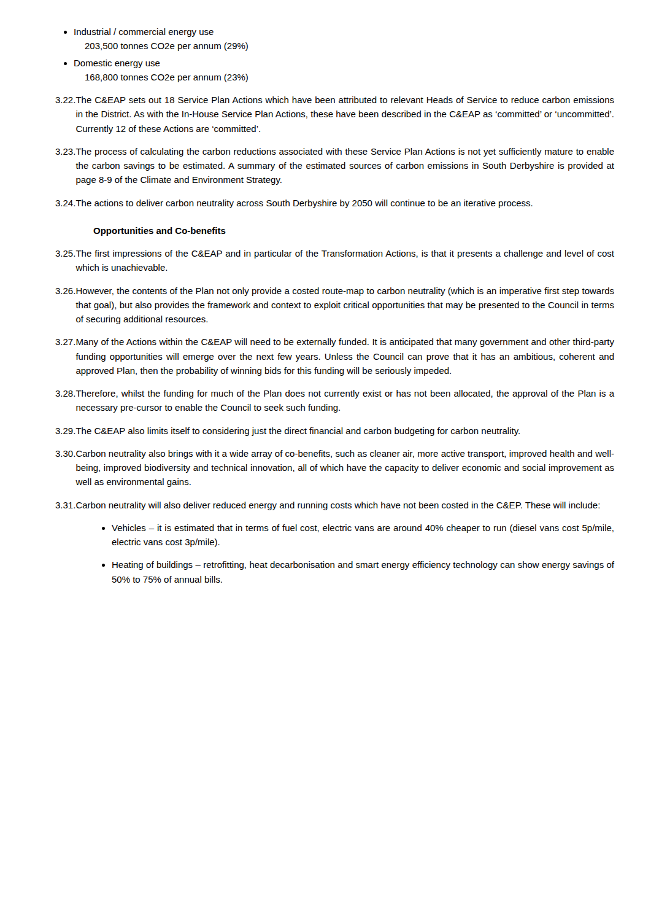Industrial / commercial energy use
203,500 tonnes CO2e per annum (29%)
Domestic energy use
168,800 tonnes CO2e per annum (23%)
3.22.
The C&EAP sets out 18 Service Plan Actions which have been attributed to relevant Heads of Service to reduce carbon emissions in the District. As with the In-House Service Plan Actions, these have been described in the C&EAP as ‘committed’ or ‘uncommitted’. Currently 12 of these Actions are ‘committed’.
3.23.
The process of calculating the carbon reductions associated with these Service Plan Actions is not yet sufficiently mature to enable the carbon savings to be estimated. A summary of the estimated sources of carbon emissions in South Derbyshire is provided at page 8-9 of the Climate and Environment Strategy.
3.24.
The actions to deliver carbon neutrality across South Derbyshire by 2050 will continue to be an iterative process.
Opportunities and Co-benefits
3.25.
The first impressions of the C&EAP and in particular of the Transformation Actions, is that it presents a challenge and level of cost which is unachievable.
3.26.
However, the contents of the Plan not only provide a costed route-map to carbon neutrality (which is an imperative first step towards that goal), but also provides the framework and context to exploit critical opportunities that may be presented to the Council in terms of securing additional resources.
3.27.
Many of the Actions within the C&EAP will need to be externally funded. It is anticipated that many government and other third-party funding opportunities will emerge over the next few years. Unless the Council can prove that it has an ambitious, coherent and approved Plan, then the probability of winning bids for this funding will be seriously impeded.
3.28.
Therefore, whilst the funding for much of the Plan does not currently exist or has not been allocated, the approval of the Plan is a necessary pre-cursor to enable the Council to seek such funding.
3.29.
The C&EAP also limits itself to considering just the direct financial and carbon budgeting for carbon neutrality.
3.30.
Carbon neutrality also brings with it a wide array of co-benefits, such as cleaner air, more active transport, improved health and well-being, improved biodiversity and technical innovation, all of which have the capacity to deliver economic and social improvement as well as environmental gains.
3.31.
Carbon neutrality will also deliver reduced energy and running costs which have not been costed in the C&EP. These will include:
Vehicles – it is estimated that in terms of fuel cost, electric vans are around 40% cheaper to run (diesel vans cost 5p/mile, electric vans cost 3p/mile).
Heating of buildings – retrofitting, heat decarbonisation and smart energy efficiency technology can show energy savings of 50% to 75% of annual bills.